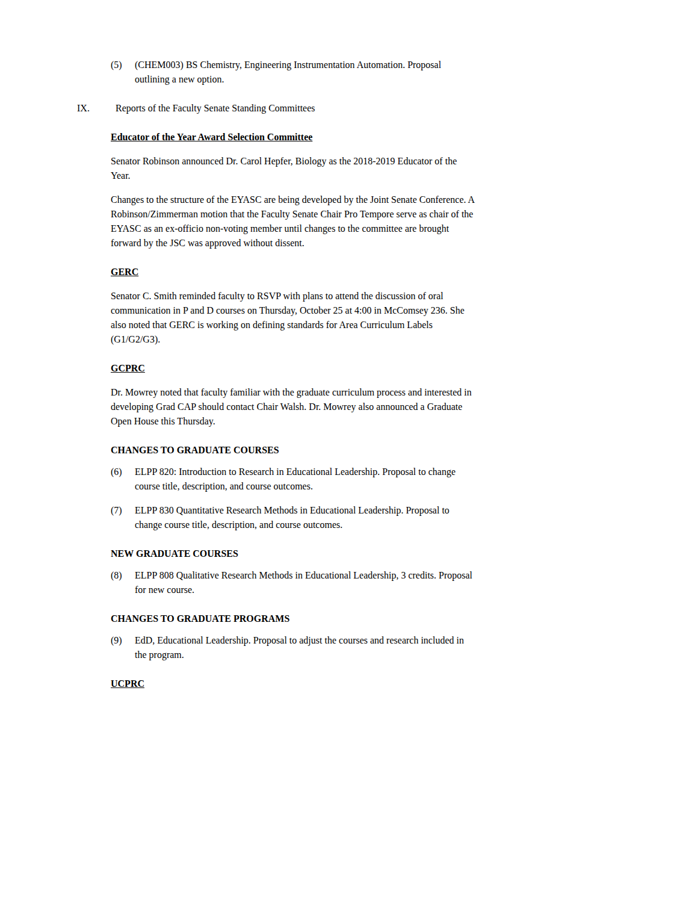(5)
(CHEM003) BS Chemistry, Engineering Instrumentation Automation. Proposal outlining a new option.
IX.
Reports of the Faculty Senate Standing Committees
Educator of the Year Award Selection Committee
Senator Robinson announced Dr. Carol Hepfer, Biology as the 2018-2019 Educator of the Year.
Changes to the structure of the EYASC are being developed by the Joint Senate Conference. A Robinson/Zimmerman motion that the Faculty Senate Chair Pro Tempore serve as chair of the EYASC as an ex-officio non-voting member until changes to the committee are brought forward by the JSC was approved without dissent.
GERC
Senator C. Smith reminded faculty to RSVP with plans to attend the discussion of oral communication in P and D courses on Thursday, October 25 at 4:00 in McComsey 236. She also noted that GERC is working on defining standards for Area Curriculum Labels (G1/G2/G3).
GCPRC
Dr. Mowrey noted that faculty familiar with the graduate curriculum process and interested in developing Grad CAP should contact Chair Walsh. Dr. Mowrey also announced a Graduate Open House this Thursday.
CHANGES TO GRADUATE COURSES
(6)
ELPP 820: Introduction to Research in Educational Leadership. Proposal to change course title, description, and course outcomes.
(7)
ELPP 830 Quantitative Research Methods in Educational Leadership. Proposal to change course title, description, and course outcomes.
NEW GRADUATE COURSES
(8)
ELPP 808 Qualitative Research Methods in Educational Leadership, 3 credits. Proposal for new course.
CHANGES TO GRADUATE PROGRAMS
(9)
EdD, Educational Leadership. Proposal to adjust the courses and research included in the program.
UCPRC